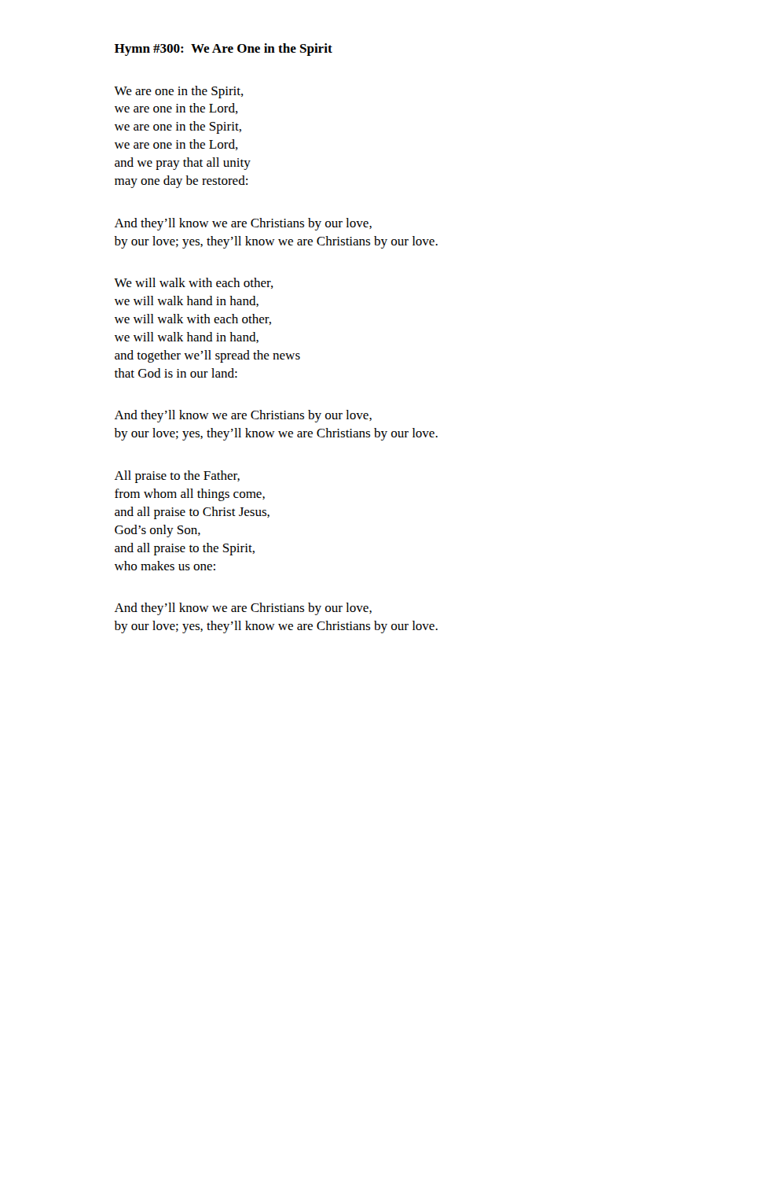Hymn #300: We Are One in the Spirit
We are one in the Spirit,
we are one in the Lord,
we are one in the Spirit,
we are one in the Lord,
and we pray that all unity
may one day be restored:
And they’ll know we are Christians by our love,
by our love; yes, they’ll know we are Christians by our love.
We will walk with each other,
we will walk hand in hand,
we will walk with each other,
we will walk hand in hand,
and together we’ll spread the news
that God is in our land:
And they’ll know we are Christians by our love,
by our love; yes, they’ll know we are Christians by our love.
All praise to the Father,
from whom all things come,
and all praise to Christ Jesus,
God’s only Son,
and all praise to the Spirit,
who makes us one:
And they’ll know we are Christians by our love,
by our love; yes, they’ll know we are Christians by our love.